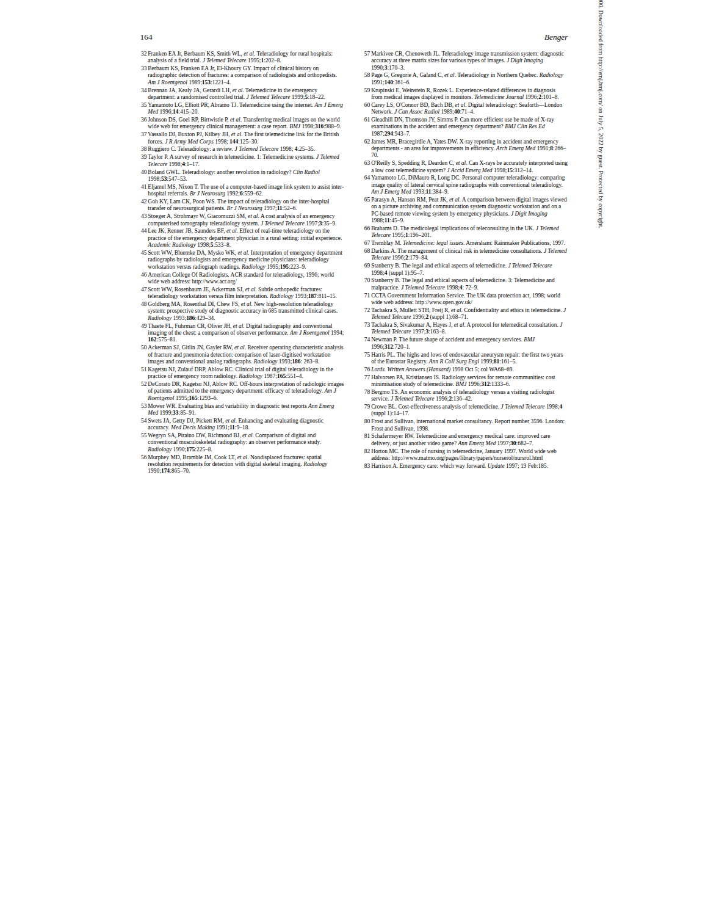164 Benger
32 Franken EA Jr, Berbaum KS, Smith WL, et al. Teleradiology for rural hospitals: analysis of a field trial. J Telemed Telecare 1995;1:202–8.
33 Berbaum KS, Franken EA Jr, El-Khoury GY. Impact of clinical history on radiographic detection of fractures: a comparison of radiologists and orthopedists. Am J Roentgenol 1989;153:1221–4.
34 Brennan JA, Kealy JA, Gerardi LH, et al. Telemedicine in the emergency department: a randomised controlled trial. J Telemed Telecare 1999;5:18–22.
35 Yamamoto LG, Elliott PR, Abramo TJ. Telemedicine using the internet. Am J Emerg Med 1996;14:415–20.
36 Johnson DS, Goel RP, Birtwistle P, et al. Transferring medical images on the world wide web for emergency clinical management: a case report. BMJ 1998;316:988–9.
37 Vassallo DJ, Buxton PJ, Kilbey JH, et al. The first telemedicine link for the British forces. J R Army Med Corps 1998; 144:125–30.
38 Ruggiero C. Teleradiology: a review. J Telemed Telecare 1998; 4:25–35.
39 Taylor P. A survey of research in telemedicine. 1: Telemedicine systems. J Telemed Telecare 1998;4:1–17.
40 Boland GWL. Teleradiology: another revolution in radiology? Clin Radiol 1998;53:547–53.
41 Eljamel MS, Nixon T. The use of a computer-based image link system to assist inter-hospital referrals. Br J Neurosurg 1992;6:559–62.
42 Goh KY, Lam CK, Poon WS. The impact of teleradiology on the inter-hospital transfer of neurosurgical patients. Br J Neurosurg 1997;11:52–6.
43 Stoeger A, Strohmayr W, Giacomuzzi SM, et al. A cost analysis of an emergency computerised tomography teleradiology system. J Telemed Telecare 1997;3:35–9.
44 Lee JK, Renner JB, Saunders BF, et al. Effect of real-time teleradiology on the practice of the emergency department physician in a rural setting: initial experience. Academic Radiology 1998;5:533–8.
45 Scott WW, Bluemke DA, Mysko WK, et al. Interpretation of emergency department radiographs by radiologists and emergency medicine physicians: teleradiology workstation versus radiograph readings. Radiology 1995;195:223–9.
46 American College Of Radiologists. ACR standard for teleradiology, 1996; world wide web address: http://www.acr.org/
47 Scott WW, Rosenbaum JE, Ackerman SJ, et al. Subtle orthopedic fractures: teleradiology workstation versus film interpretation. Radiology 1993;187:811–15.
48 Goldberg MA, Rosenthal DI, Chew FS, et al. New high-resolution teleradiology system: prospective study of diagnostic accuracy in 685 transmitted clinical cases. Radiology 1993;186:429–34.
49 Thaete FL, Fuhrman CR, Oliver JH, et al. Digital radiography and conventional imaging of the chest: a comparison of observer performance. Am J Roentgenol 1994; 162:575–81.
50 Ackerman SJ, Gitlin JN, Gayler RW, et al. Receiver operating characteristic analysis of fracture and pneumonia detection: comparison of laser-digitised workstation images and conventional analog radiographs. Radiology 1993;186: 263–8.
51 Kagetsu NJ, Zulauf DRP, Ablow RC. Clinical trial of digital teleradiology in the practice of emergency room radiology. Radiology 1987;165:551–4.
52 DeCorato DR, Kagetsu NJ, Ablow RC. Off-hours interpretation of radiologic images of patients admitted to the emergency department: efficacy of teleradiology. Am J Roentgenol 1995;165:1293–6.
53 Mower WR. Evaluating bias and variability in diagnostic test reports Ann Emerg Med 1999;33:85–91.
54 Swets JA, Getty DJ, Pickett RM, et al. Enhancing and evaluating diagnostic accuracy. Med Decis Making 1991;11:9–18.
55 Wegryn SA, Piraino DW, Richmond BJ, et al. Comparison of digital and conventional musculoskeletal radiography: an observer performance study. Radiology 1990;175:225–8.
56 Murphey MD, Bramble JM, Cook LT, et al. Nondisplaced fractures: spatial resolution requirements for detection with digital skeletal imaging. Radiology 1990;174:865–70.
57 Markivee CR, Chenoweth JL. Teleradiology image transmission system: diagnostic accuracy at three matrix sizes for various types of images. J Digit Imaging 1990;3:170–3.
58 Page G, Gregorie A, Galand C, et al. Teleradiology in Northern Quebec. Radiology 1991;140:361–6.
59 Krupinski E, Weinstein R, Rozek L. Experience-related differences in diagnosis from medical images displayed in monitors. Telemedicine Journal 1996;2:101–8.
60 Carey LS, O'Connor BD, Bach DB, et al. Digital teleradiology: Seaforth—London Network. J Can Assoc Radiol 1989;40:71–4.
61 Gleadhill DN, Thomson JY, Simms P. Can more efficient use be made of X-ray examinations in the accident and emergency department? BMJ Clin Res Ed 1987;294:943–7.
62 James MR, Bracegirdle A, Yates DW. X-ray reporting in accident and emergency departments - an area for improvements in efficiency. Arch Emerg Med 1991;8:266–70.
63 O'Reilly S, Spedding R, Dearden C, et al. Can X-rays be accurately interpreted using a low cost telemedicine system? J Accid Emerg Med 1998;15:312–14.
64 Yamamoto LG, DiMauro R, Long DC. Personal computer teleradiology: comparing image quality of lateral cervical spine radiographs with conventional teleradiology. Am J Emerg Med 1993;11:384–9.
65 Parasyn A, Hanson RM, Peat JK, et al. A comparison between digital images viewed on a picture archiving and communication system diagnostic workstation and on a PC-based remote viewing system by emergency physicians. J Digit Imaging 1988;11:45–9.
66 Brahams D. The medicolegal implications of teleconsulting in the UK. J Telemed Telecare 1995;1:196–201.
67 Tremblay M. Telemedicine: legal issues. Amersham: Rainmaker Publications, 1997.
68 Darkins A. The management of clinical risk in telemedicine consultations. J Telemed Telecare 1996;2:179–84.
69 Stanberry B. The legal and ethical aspects of telemedicine. J Telemed Telecare 1998;4 (suppl 1):95–7.
70 Stanberry B. The legal and ethical aspects of telemedicine. 3: Telemedicine and malpractice. J Telemed Telecare 1998;4: 72–9.
71 CCTA Government Information Service. The UK data protection act, 1998; world wide web address: http://www.open.gov.uk/
72 Tachakra S, Mullett STH, Freij R, et al. Confidentiality and ethics in telemedicine. J Telemed Telecare 1996;2 (suppl 1):68–71.
73 Tachakra S, Sivakumar A, Hayes J, et al. A protocol for telemedical consultation. J Telemed Telecare 1997;3:163–8.
74 Newman P. The future shape of accident and emergency services. BMJ 1996;312:720–1.
75 Harris PL. The highs and lows of endovascular aneurysm repair: the first two years of the Eurostar Registry. Ann R Coll Surg Engl 1999;81:161–5.
76 Lords. Written Answers (Hansard) 1998 Oct 5; col WA68–69.
77 Halvorsen PA, Kristiansen IS. Radiology services for remote communities: cost minimisation study of telemedicine. BMJ 1996;312:1333–6.
78 Bergmo TS. An economic analysis of teleradiology versus a visiting radiologist service. J Telemed Telecare 1996;2:136–42.
79 Crowe BL. Cost-effectiveness analysis of telemedicine. J Telemed Telecare 1998;4 (suppl 1):14–17.
80 Frost and Sullivan, international market consultancy. Report number 3596. London: Frost and Sullivan, 1998.
81 Schafermeyer RW. Telemedicine and emergency medical care: improved care delivery, or just another video game? Ann Emerg Med 1997;30:682–7.
82 Horton MC. The role of nursing in telemedicine, January 1997. World wide web address: http://www.matmo.org/pages/library/papers/nurserol/nursrol.html
83 Harrison A. Emergency care: which way forward. Update 1997; 19 Feb:185.
J Accid Emerg Med: first published as 10.1136/emj.17.3.157 on 1 May 2000. Downloaded from http://emj.bmj.com/ on July 5, 2022 by guest. Protected by copyright.